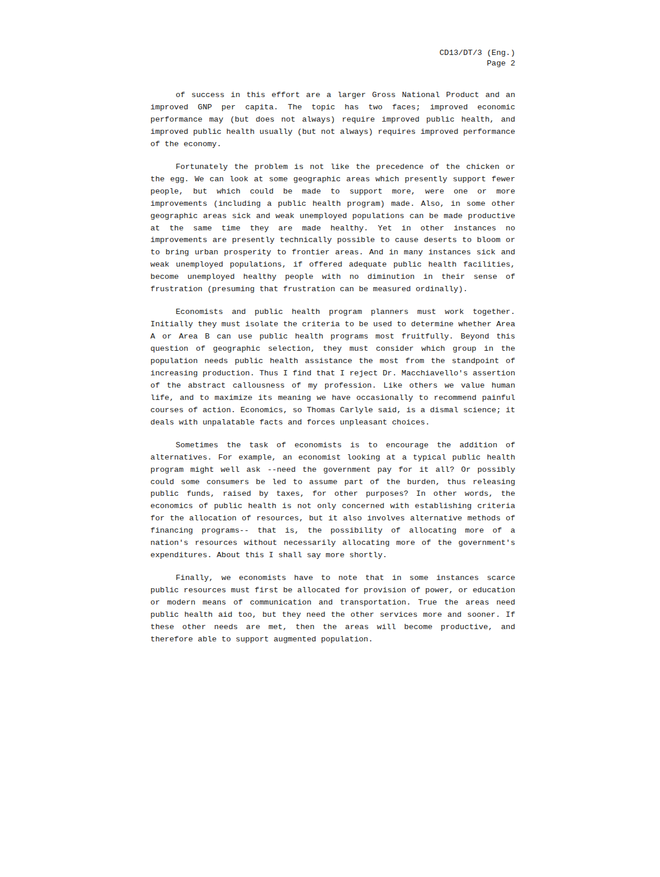CD13/DT/3 (Eng.)
Page 2
of success in this effort are a larger Gross National Product and an improved GNP per capita. The topic has two faces; improved economic performance may (but does not always) require improved public health, and improved public health usually (but not always) requires improved performance of the economy.
Fortunately the problem is not like the precedence of the chicken or the egg. We can look at some geographic areas which presently support fewer people, but which could be made to support more, were one or more improvements (including a public health program) made. Also, in some other geographic areas sick and weak unemployed populations can be made productive at the same time they are made healthy. Yet in other instances no improvements are presently technically possible to cause deserts to bloom or to bring urban prosperity to frontier areas. And in many instances sick and weak unemployed populations, if offered adequate public health facilities, become unemployed healthy people with no diminution in their sense of frustration (presuming that frustration can be measured ordinally).
Economists and public health program planners must work together. Initially they must isolate the criteria to be used to determine whether Area A or Area B can use public health programs most fruitfully. Beyond this question of geographic selection, they must consider which group in the population needs public health assistance the most from the standpoint of increasing production. Thus I find that I reject Dr. Macchiavello's assertion of the abstract callousness of my profession. Like others we value human life, and to maximize its meaning we have occasionally to recommend painful courses of action. Economics, so Thomas Carlyle said, is a dismal science; it deals with unpalatable facts and forces unpleasant choices.
Sometimes the task of economists is to encourage the addition of alternatives. For example, an economist looking at a typical public health program might well ask --need the government pay for it all? Or possibly could some consumers be led to assume part of the burden, thus releasing public funds, raised by taxes, for other purposes? In other words, the economics of public health is not only concerned with establishing criteria for the allocation of resources, but it also involves alternative methods of financing programs-- that is, the possibility of allocating more of a nation's resources without necessarily allocating more of the government's expenditures. About this I shall say more shortly.
Finally, we economists have to note that in some instances scarce public resources must first be allocated for provision of power, or education or modern means of communication and transportation. True the areas need public health aid too, but they need the other services more and sooner. If these other needs are met, then the areas will become productive, and therefore able to support augmented population.